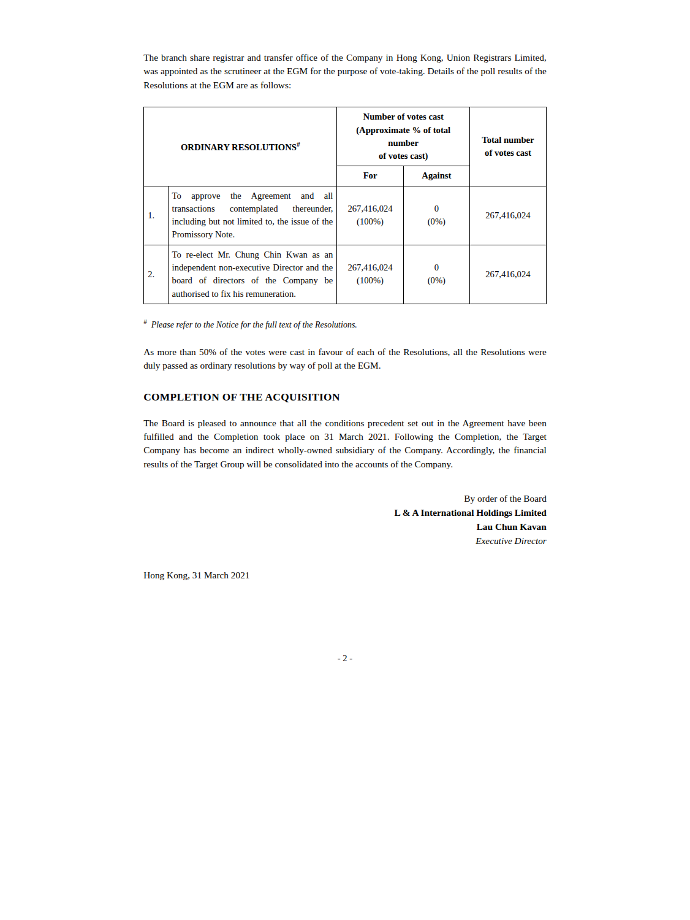The branch share registrar and transfer office of the Company in Hong Kong, Union Registrars Limited, was appointed as the scrutineer at the EGM for the purpose of vote-taking. Details of the poll results of the Resolutions at the EGM are as follows:
| ORDINARY RESOLUTIONS # | Number of votes cast (Approximate % of total number of votes cast) | Total number of votes cast |
| --- | --- | --- |
| For | Against |
| 1. | To approve the Agreement and all transactions contemplated thereunder, including but not limited to, the issue of the Promissory Note. | 267,416,024 (100%) | 0 (0%) | 267,416,024 |
| 2. | To re-elect Mr. Chung Chin Kwan as an independent non-executive Director and the board of directors of the Company be authorised to fix his remuneration. | 267,416,024 (100%) | 0 (0%) | 267,416,024 |
#Please refer to the Notice for the full text of the Resolutions.
As more than 50% of the votes were cast in favour of each of the Resolutions, all the Resolutions were duly passed as ordinary resolutions by way of poll at the EGM.
COMPLETION OF THE ACQUISITION
The Board is pleased to announce that all the conditions precedent set out in the Agreement have been fulfilled and the Completion took place on 31 March 2021. Following the Completion, the Target Company has become an indirect wholly-owned subsidiary of the Company. Accordingly, the financial results of the Target Group will be consolidated into the accounts of the Company.
By order of the Board
L & A International Holdings Limited
Lau Chun Kavan
Executive Director
Hong Kong, 31 March 2021
- 2 -